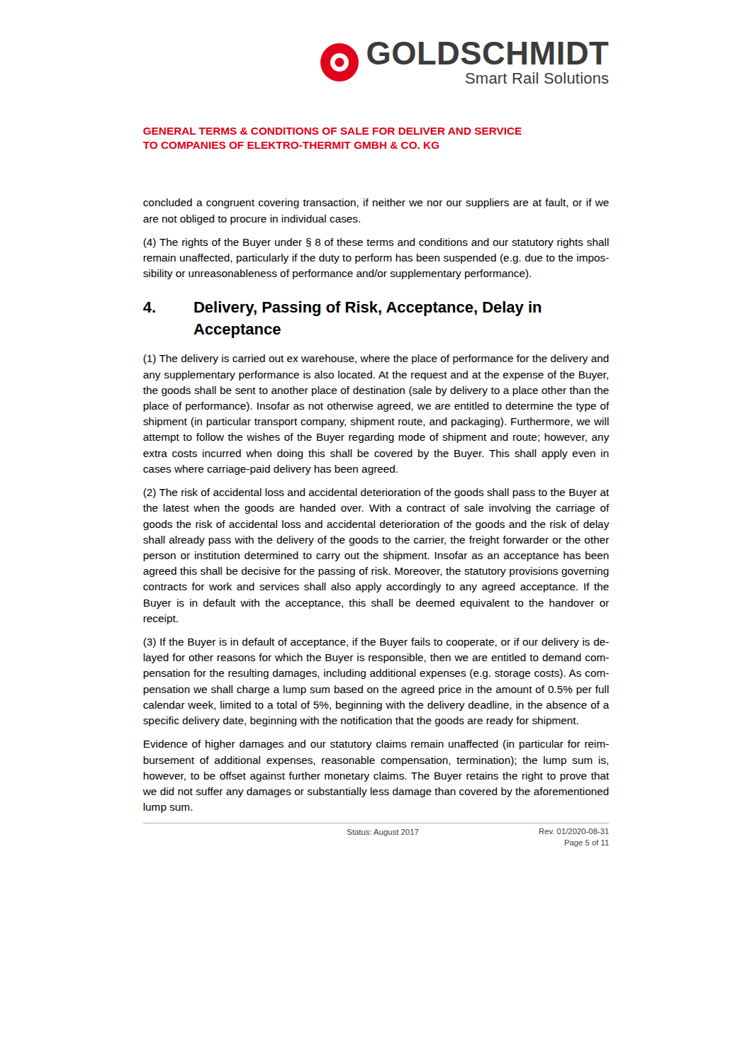GOLDSCHMIDT Smart Rail Solutions
General Terms & Conditions of Sale for Deliver and Service
to Companies of Elektro-Thermit GmbH & Co. KG
concluded a congruent covering transaction, if neither we nor our suppliers are at fault, or if we are not obliged to procure in individual cases.
(4) The rights of the Buyer under § 8 of these terms and conditions and our statutory rights shall remain unaffected, particularly if the duty to perform has been suspended (e.g. due to the impossibility or unreasonableness of performance and/or supplementary performance).
4. Delivery, Passing of Risk, Acceptance, Delay in Acceptance
(1) The delivery is carried out ex warehouse, where the place of performance for the delivery and any supplementary performance is also located. At the request and at the expense of the Buyer, the goods shall be sent to another place of destination (sale by delivery to a place other than the place of performance). Insofar as not otherwise agreed, we are entitled to determine the type of shipment (in particular transport company, shipment route, and packaging). Furthermore, we will attempt to follow the wishes of the Buyer regarding mode of shipment and route; however, any extra costs incurred when doing this shall be covered by the Buyer. This shall apply even in cases where carriage-paid delivery has been agreed.
(2) The risk of accidental loss and accidental deterioration of the goods shall pass to the Buyer at the latest when the goods are handed over. With a contract of sale involving the carriage of goods the risk of accidental loss and accidental deterioration of the goods and the risk of delay shall already pass with the delivery of the goods to the carrier, the freight forwarder or the other person or institution determined to carry out the shipment. Insofar as an acceptance has been agreed this shall be decisive for the passing of risk. Moreover, the statutory provisions governing contracts for work and services shall also apply accordingly to any agreed acceptance. If the Buyer is in default with the acceptance, this shall be deemed equivalent to the handover or receipt.
(3) If the Buyer is in default of acceptance, if the Buyer fails to cooperate, or if our delivery is delayed for other reasons for which the Buyer is responsible, then we are entitled to demand compensation for the resulting damages, including additional expenses (e.g. storage costs). As compensation we shall charge a lump sum based on the agreed price in the amount of 0.5% per full calendar week, limited to a total of 5%, beginning with the delivery deadline, in the absence of a specific delivery date, beginning with the notification that the goods are ready for shipment.
Evidence of higher damages and our statutory claims remain unaffected (in particular for reimbursement of additional expenses, reasonable compensation, termination); the lump sum is, however, to be offset against further monetary claims. The Buyer retains the right to prove that we did not suffer any damages or substantially less damage than covered by the aforementioned lump sum.
Status: August 2017
Rev. 01/2020-08-31
Page 5 of 11